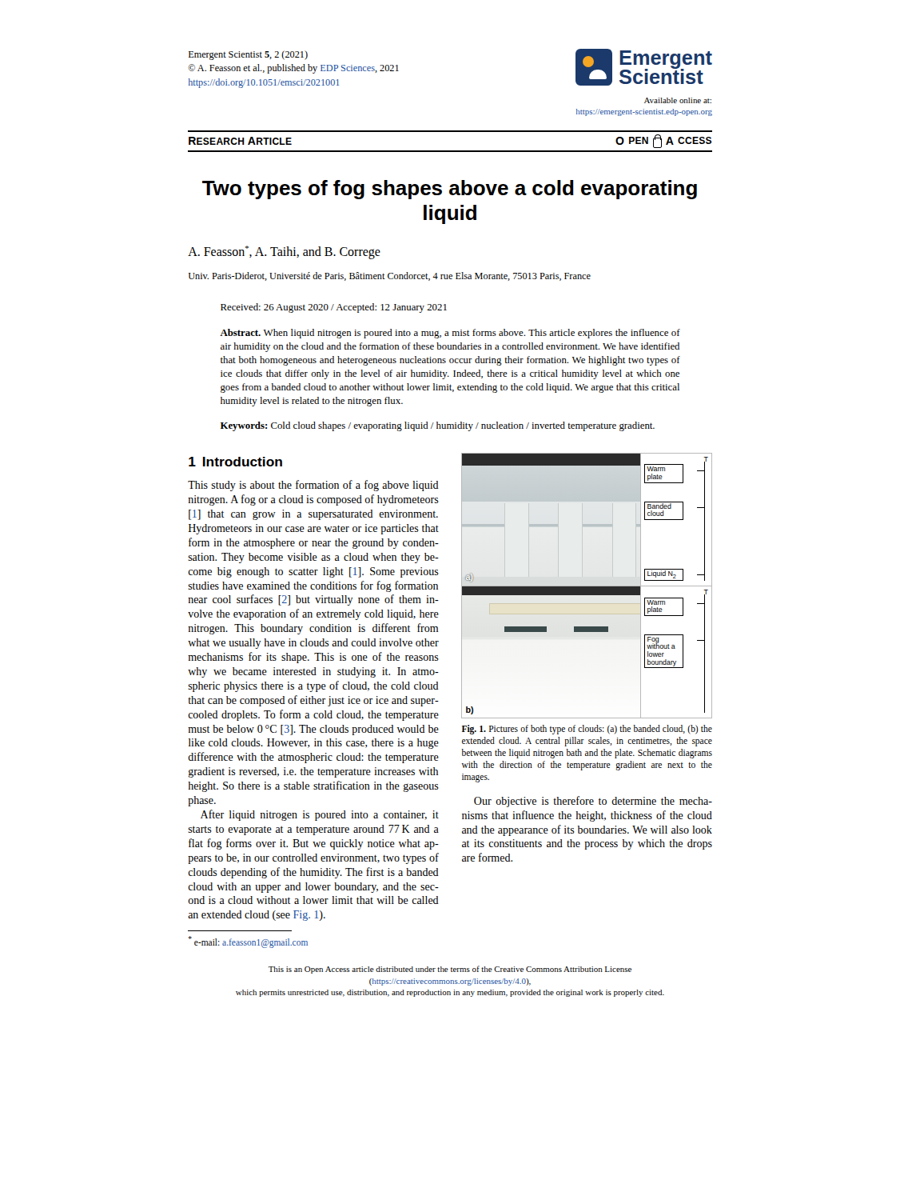Emergent Scientist 5, 2 (2021)
© A. Feasson et al., published by EDP Sciences, 2021
https://doi.org/10.1051/emsci/2021001
Emergent Scientist
Available online at:
https://emergent-scientist.edp-open.org
RESEARCH ARTICLE
OPEN ACCESS
Two types of fog shapes above a cold evaporating liquid
A. Feasson*, A. Taihi, and B. Correge
Univ. Paris-Diderot, Université de Paris, Bâtiment Condorcet, 4 rue Elsa Morante, 75013 Paris, France
Received: 26 August 2020 / Accepted: 12 January 2021
Abstract. When liquid nitrogen is poured into a mug, a mist forms above. This article explores the influence of air humidity on the cloud and the formation of these boundaries in a controlled environment. We have identified that both homogeneous and heterogeneous nucleations occur during their formation. We highlight two types of ice clouds that differ only in the level of air humidity. Indeed, there is a critical humidity level at which one goes from a banded cloud to another without lower limit, extending to the cold liquid. We argue that this critical humidity level is related to the nitrogen flux.
Keywords: Cold cloud shapes / evaporating liquid / humidity / nucleation / inverted temperature gradient.
1 Introduction
This study is about the formation of a fog above liquid nitrogen. A fog or a cloud is composed of hydrometeors [1] that can grow in a supersaturated environment. Hydrometeors in our case are water or ice particles that form in the atmosphere or near the ground by condensation. They become visible as a cloud when they become big enough to scatter light [1]. Some previous studies have examined the conditions for fog formation near cool surfaces [2] but virtually none of them involve the evaporation of an extremely cold liquid, here nitrogen. This boundary condition is different from what we usually have in clouds and could involve other mechanisms for its shape. This is one of the reasons why we became interested in studying it. In atmospheric physics there is a type of cloud, the cold cloud that can be composed of either just ice or ice and supercooled droplets. To form a cold cloud, the temperature must be below 0 °C [3]. The clouds produced would be like cold clouds. However, in this case, there is a huge difference with the atmospheric cloud: the temperature gradient is reversed, i.e. the temperature increases with height. So there is a stable stratification in the gaseous phase.
After liquid nitrogen is poured into a container, it starts to evaporate at a temperature around 77 K and a flat fog forms over it. But we quickly notice what appears to be, in our controlled environment, two types of clouds depending of the humidity. The first is a banded cloud with an upper and lower boundary, and the second is a cloud without a lower limit that will be called an extended cloud (see Fig. 1).
* e-mail: a.feasson1@gmail.com
a)
T
Warm
plate
Banded
cloud
Liquid N2
b)
T
Warm
plate
Fog
without a
lower
boundary
Fig. 1. Pictures of both type of clouds: (a) the banded cloud, (b) the extended cloud. A central pillar scales, in centimetres, the space between the liquid nitrogen bath and the plate. Schematic diagrams with the direction of the temperature gradient are next to the images.
Our objective is therefore to determine the mechanisms that influence the height, thickness of the cloud and the appearance of its boundaries. We will also look at its constituents and the process by which the drops are formed.
This is an Open Access article distributed under the terms of the Creative Commons Attribution License (https://creativecommons.org/licenses/by/4.0),
which permits unrestricted use, distribution, and reproduction in any medium, provided the original work is properly cited.